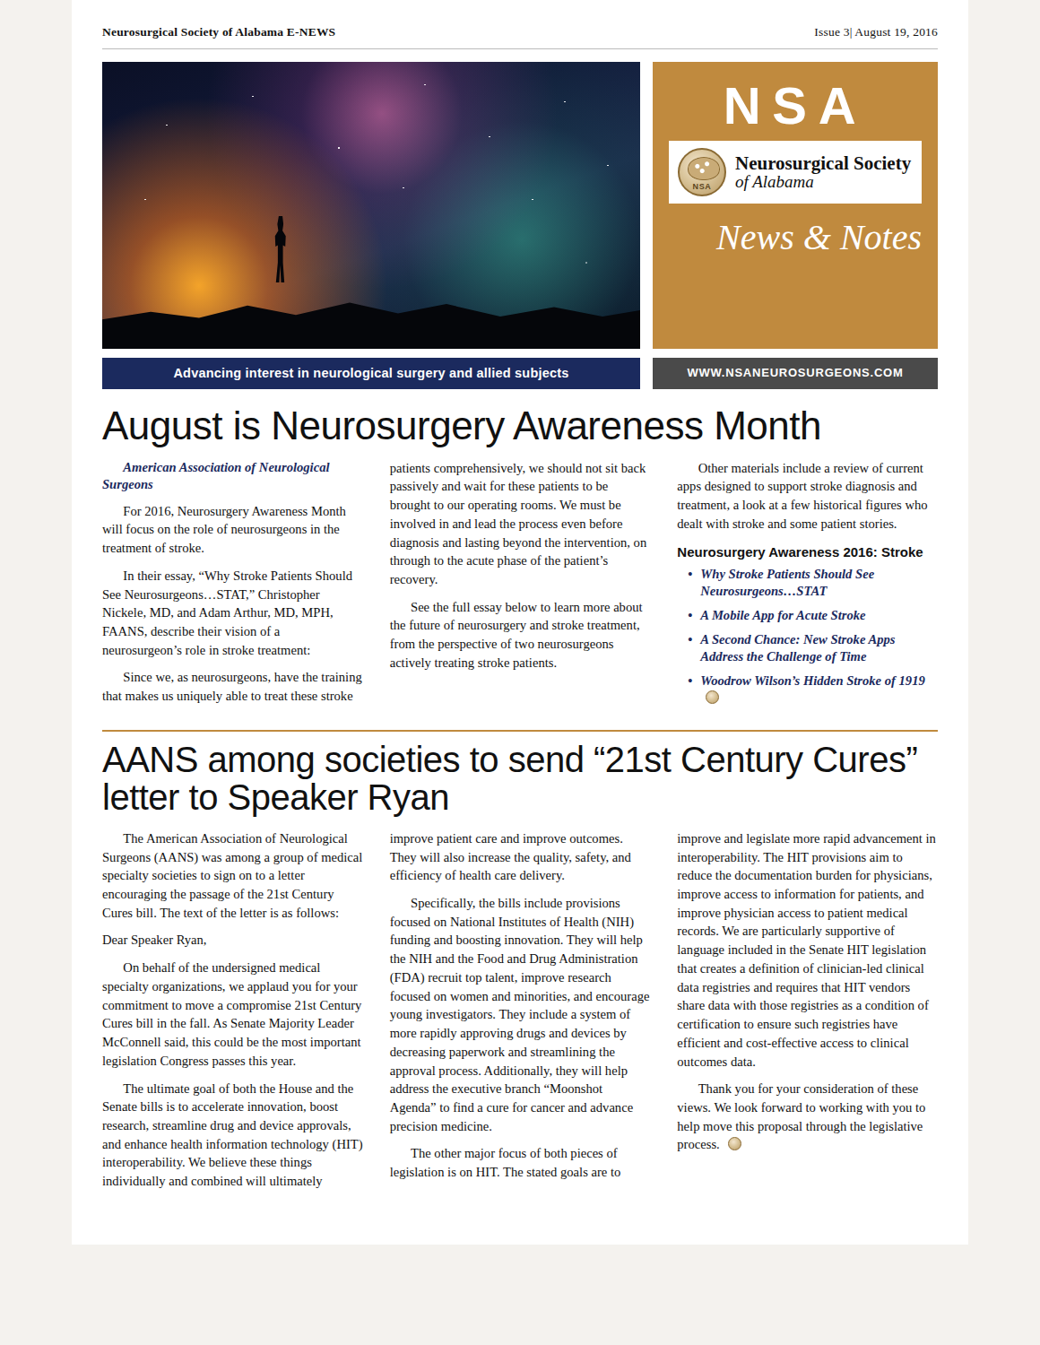Neurosurgical Society of Alabama E-NEWS
Issue 3| August 19, 2016
NSA
Neurosurgical Society
of Alabama
News & Notes
Advancing interest in neurological surgery and allied subjects
WWW.NSANEUROSURGEONS.COM
August is Neurosurgery Awareness Month
American Association of Neurological Surgeons
For 2016, Neurosurgery Awareness Month will focus on the role of neurosurgeons in the treatment of stroke.
In their essay, “Why Stroke Patients Should See Neurosurgeons…STAT,” Christopher Nickele, MD, and Adam Arthur, MD, MPH, FAANS, describe their vision of a neurosurgeon’s role in stroke treatment:
Since we, as neurosurgeons, have the training that makes us uniquely able to treat these stroke patients comprehensively, we should not sit back passively and wait for these patients to be brought to our operating rooms. We must be involved in and lead the process even before diagnosis and lasting beyond the intervention, on through to the acute phase of the patient’s recovery.
See the full essay below to learn more about the future of neurosurgery and stroke treatment, from the perspective of two neurosurgeons actively treating stroke patients.
Other materials include a review of current apps designed to support stroke diagnosis and treatment, a look at a few historical figures who dealt with stroke and some patient stories.
Neurosurgery Awareness 2016: Stroke
Why Stroke Patients Should See Neurosurgeons…STAT
A Mobile App for Acute Stroke
A Second Chance: New Stroke Apps Address the Challenge of Time
Woodrow Wilson’s Hidden Stroke of 1919
AANS among societies to send “21st Century Cures” letter to Speaker Ryan
The American Association of Neurological Surgeons (AANS) was among a group of medical specialty societies to sign on to a letter encouraging the passage of the 21st Century Cures bill. The text of the letter is as follows:
Dear Speaker Ryan,
On behalf of the undersigned medical specialty organizations, we applaud you for your commitment to move a compromise 21st Century Cures bill in the fall. As Senate Majority Leader McConnell said, this could be the most important legislation Congress passes this year.
The ultimate goal of both the House and the Senate bills is to accelerate innovation, boost research, streamline drug and device approvals, and enhance health information technology (HIT) interoperability. We believe these things individually and combined will ultimately improve patient care and improve outcomes. They will also increase the quality, safety, and efficiency of health care delivery.
Specifically, the bills include provisions focused on National Institutes of Health (NIH) funding and boosting innovation. They will help the NIH and the Food and Drug Administration (FDA) recruit top talent, improve research focused on women and minorities, and encourage young investigators. They include a system of more rapidly approving drugs and devices by decreasing paperwork and streamlining the approval process. Additionally, they will help address the executive branch “Moonshot Agenda” to find a cure for cancer and advance precision medicine.
The other major focus of both pieces of legislation is on HIT. The stated goals are to improve and legislate more rapid advancement in interoperability. The HIT provisions aim to reduce the documentation burden for physicians, improve access to information for patients, and improve physician access to patient medical records. We are particularly supportive of language included in the Senate HIT legislation that creates a definition of clinician-led clinical data registries and requires that HIT vendors share data with those registries as a condition of certification to ensure such registries have efficient and cost-effective access to clinical outcomes data.
Thank you for your consideration of these views. We look forward to working with you to help move this proposal through the legislative process.